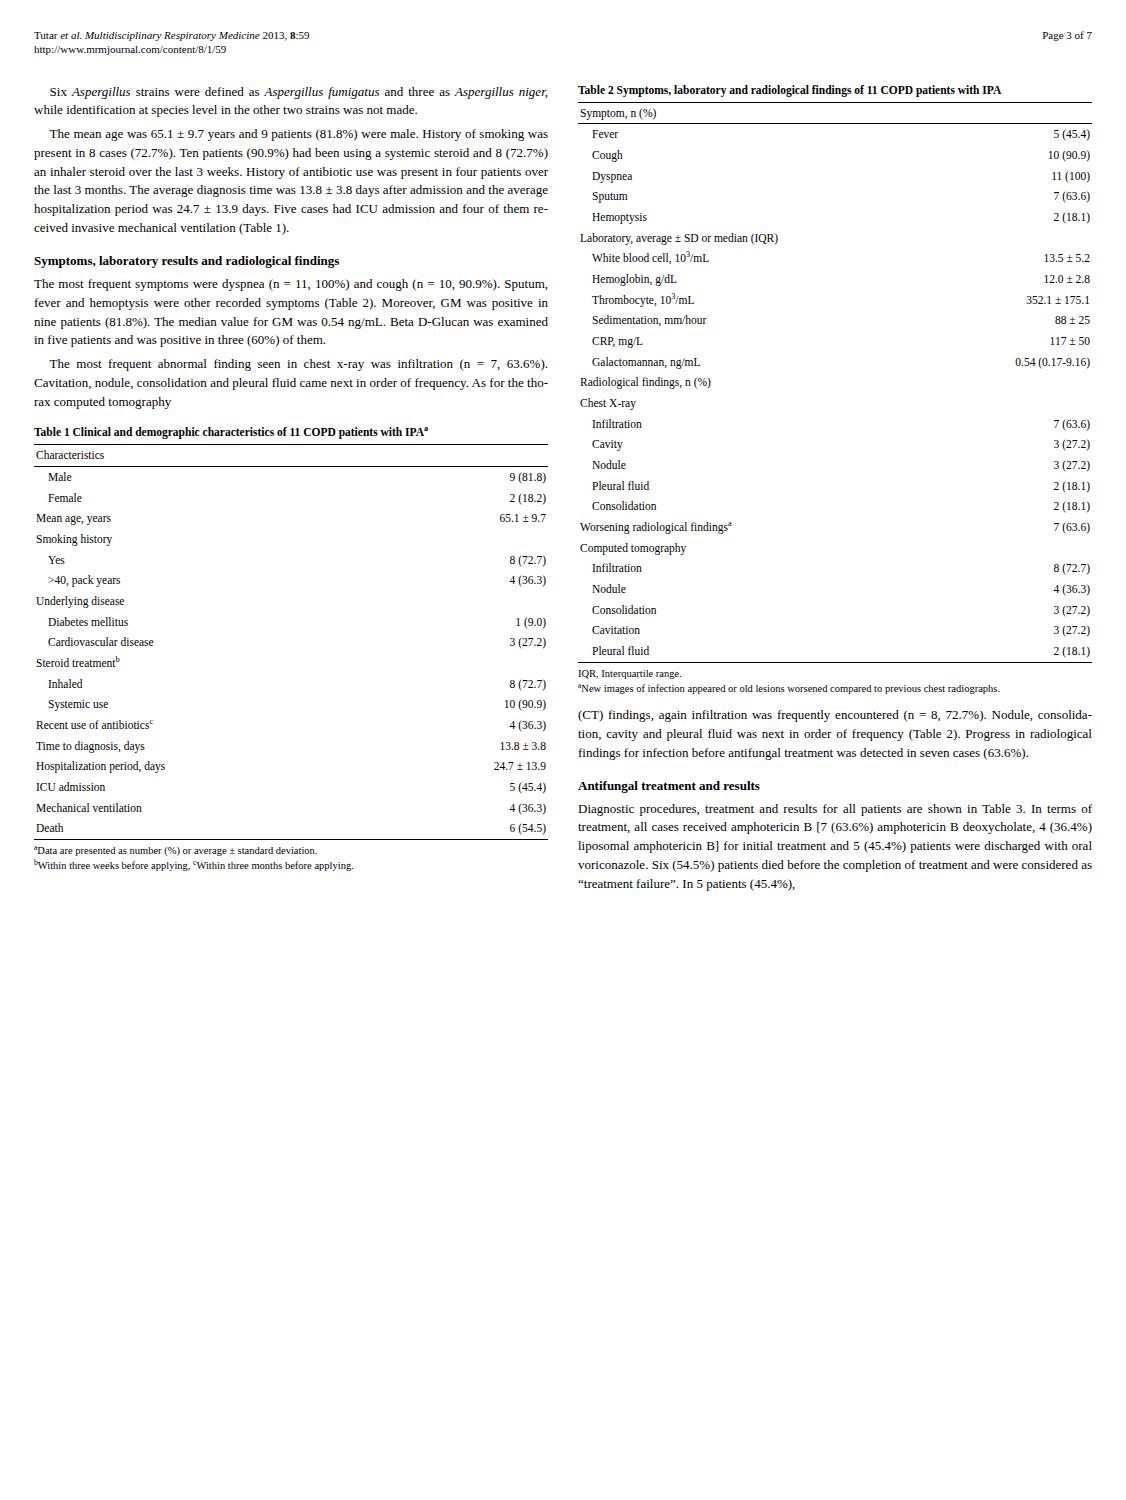Tutar et al. Multidisciplinary Respiratory Medicine 2013, 8:59
http://www.mrmjournal.com/content/8/1/59
Page 3 of 7
Six Aspergillus strains were defined as Aspergillus fumigatus and three as Aspergillus niger, while identification at species level in the other two strains was not made.
The mean age was 65.1 ± 9.7 years and 9 patients (81.8%) were male. History of smoking was present in 8 cases (72.7%). Ten patients (90.9%) had been using a systemic steroid and 8 (72.7%) an inhaler steroid over the last 3 weeks. History of antibiotic use was present in four patients over the last 3 months. The average diagnosis time was 13.8 ± 3.8 days after admission and the average hospitalization period was 24.7 ± 13.9 days. Five cases had ICU admission and four of them received invasive mechanical ventilation (Table 1).
Symptoms, laboratory results and radiological findings
The most frequent symptoms were dyspnea (n = 11, 100%) and cough (n = 10, 90.9%). Sputum, fever and hemoptysis were other recorded symptoms (Table 2). Moreover, GM was positive in nine patients (81.8%). The median value for GM was 0.54 ng/mL. Beta D-Glucan was examined in five patients and was positive in three (60%) of them.
The most frequent abnormal finding seen in chest x-ray was infiltration (n = 7, 63.6%). Cavitation, nodule, consolidation and pleural fluid came next in order of frequency. As for the thorax computed tomography
Table 1 Clinical and demographic characteristics of 11 COPD patients with IPA a
| Characteristics |
| --- |
| Male | 9 (81.8) |
| Female | 2 (18.2) |
| Mean age, years | 65.1 ± 9.7 |
| Smoking history | |
| Yes | 8 (72.7) |
| >40, pack years | 4 (36.3) |
| Underlying disease | |
| Diabetes mellitus | 1 (9.0) |
| Cardiovascular disease | 3 (27.2) |
| Steroid treatment b | |
| Inhaled | 8 (72.7) |
| Systemic use | 10 (90.9) |
| Recent use of antibiotics c | 4 (36.3) |
| Time to diagnosis, days | 13.8 ± 3.8 |
| Hospitalization period, days | 24.7 ± 13.9 |
| ICU admission | 5 (45.4) |
| Mechanical ventilation | 4 (36.3) |
| Death | 6 (54.5) |
aData are presented as number (%) or average ± standard deviation.
bWithin three weeks before applying, cWithin three months before applying.
Table 2 Symptoms, laboratory and radiological findings of 11 COPD patients with IPA
| Symptom, n (%) |
| --- |
| Fever | 5 (45.4) |
| Cough | 10 (90.9) |
| Dyspnea | 11 (100) |
| Sputum | 7 (63.6) |
| Hemoptysis | 2 (18.1) |
| Laboratory, average ± SD or median (IQR) |
| White blood cell, 10 3 /mL | 13.5 ± 5.2 |
| Hemoglobin, g/dL | 12.0 ± 2.8 |
| Thrombocyte, 10 3 /mL | 352.1 ± 175.1 |
| Sedimentation, mm/hour | 88 ± 25 |
| CRP, mg/L | 117 ± 50 |
| Galactomannan, ng/mL | 0.54 (0.17-9.16) |
| Radiological findings, n (%) |
| Chest X-ray |
| Infiltration | 7 (63.6) |
| Cavity | 3 (27.2) |
| Nodule | 3 (27.2) |
| Pleural fluid | 2 (18.1) |
| Consolidation | 2 (18.1) |
| Worsening radiological findings a | 7 (63.6) |
| Computed tomography |
| Infiltration | 8 (72.7) |
| Nodule | 4 (36.3) |
| Consolidation | 3 (27.2) |
| Cavitation | 3 (27.2) |
| Pleural fluid | 2 (18.1) |
IQR, Interquartile range.
aNew images of infection appeared or old lesions worsened compared to previous chest radiographs.
(CT) findings, again infiltration was frequently encountered (n = 8, 72.7%). Nodule, consolidation, cavity and pleural fluid was next in order of frequency (Table 2). Progress in radiological findings for infection before antifungal treatment was detected in seven cases (63.6%).
Antifungal treatment and results
Diagnostic procedures, treatment and results for all patients are shown in Table 3. In terms of treatment, all cases received amphotericin B [7 (63.6%) amphotericin B deoxycholate, 4 (36.4%) liposomal amphotericin B] for initial treatment and 5 (45.4%) patients were discharged with oral voriconazole. Six (54.5%) patients died before the completion of treatment and were considered as “treatment failure”. In 5 patients (45.4%),